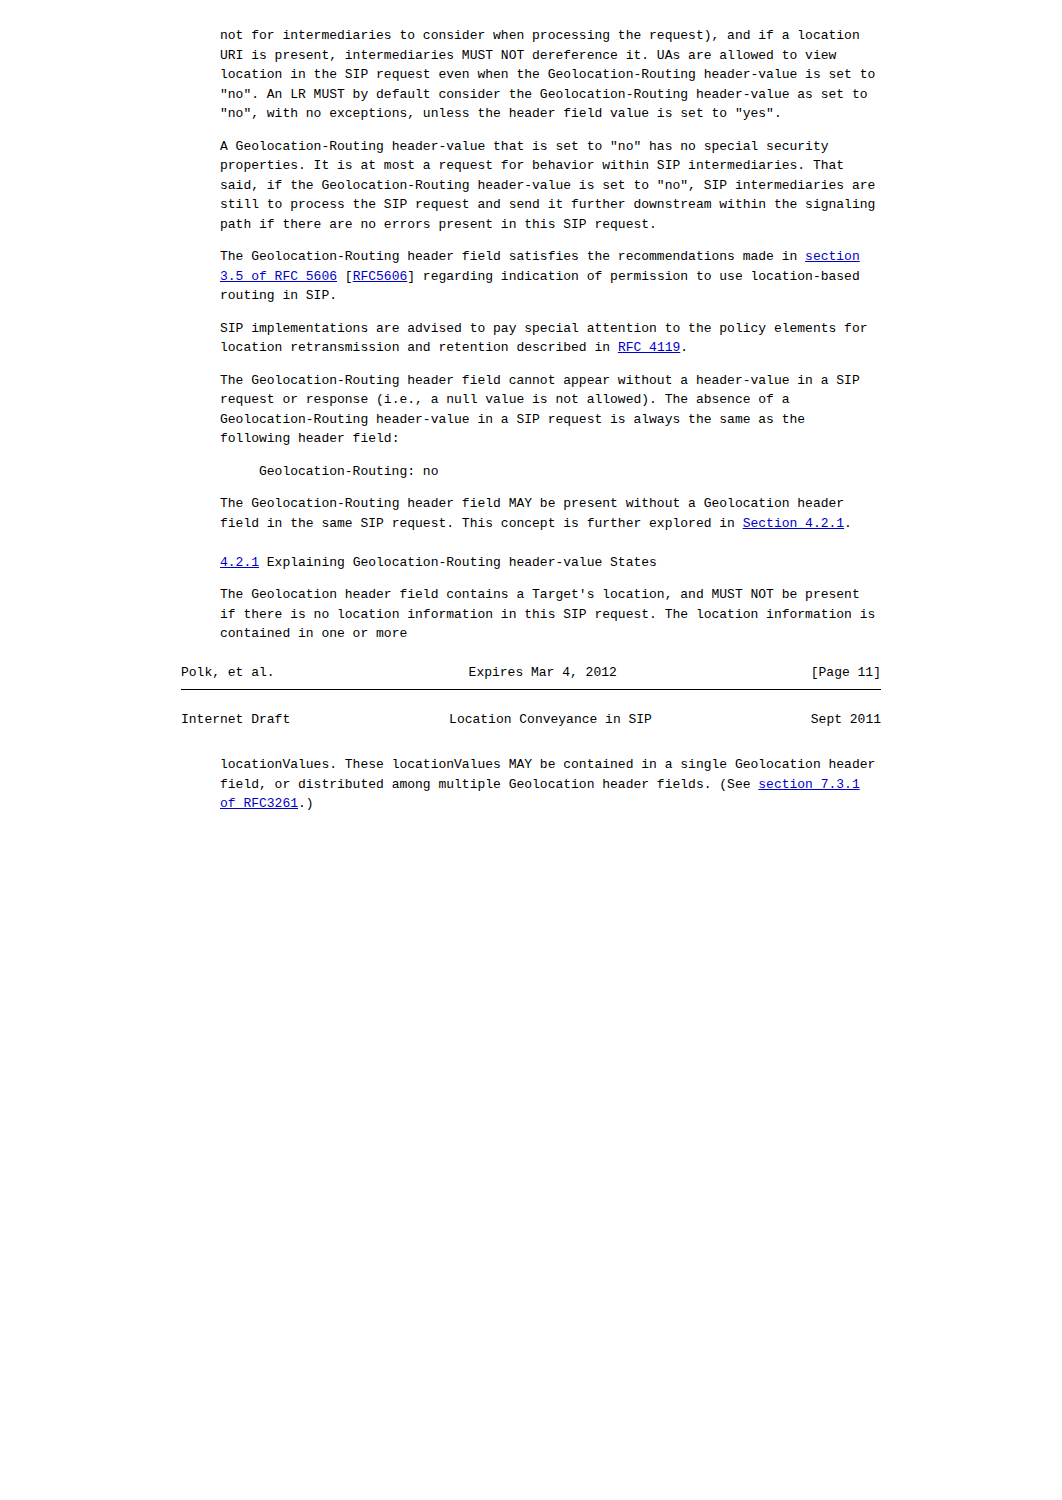not for intermediaries to consider when processing the request), and if a location URI is present, intermediaries MUST NOT dereference it. UAs are allowed to view location in the SIP request even when the Geolocation-Routing header-value is set to "no". An LR MUST by default consider the Geolocation-Routing header-value as set to "no", with no exceptions, unless the header field value is set to "yes".
A Geolocation-Routing header-value that is set to "no" has no special security properties. It is at most a request for behavior within SIP intermediaries. That said, if the Geolocation-Routing header-value is set to "no", SIP intermediaries are still to process the SIP request and send it further downstream within the signaling path if there are no errors present in this SIP request.
The Geolocation-Routing header field satisfies the recommendations made in section 3.5 of RFC 5606 [RFC5606] regarding indication of permission to use location-based routing in SIP.
SIP implementations are advised to pay special attention to the policy elements for location retransmission and retention described in RFC 4119.
The Geolocation-Routing header field cannot appear without a header-value in a SIP request or response (i.e., a null value is not allowed). The absence of a Geolocation-Routing header-value in a SIP request is always the same as the following header field:
Geolocation-Routing: no
The Geolocation-Routing header field MAY be present without a Geolocation header field in the same SIP request. This concept is further explored in Section 4.2.1.
4.2.1 Explaining Geolocation-Routing header-value States
The Geolocation header field contains a Target's location, and MUST NOT be present if there is no location information in this SIP request. The location information is contained in one or more
Polk, et al. Expires Mar 4, 2012 [Page 11]
Internet Draft Location Conveyance in SIP Sept 2011
locationValues. These locationValues MAY be contained in a single Geolocation header field, or distributed among multiple Geolocation header fields. (See section 7.3.1 of RFC3261.)